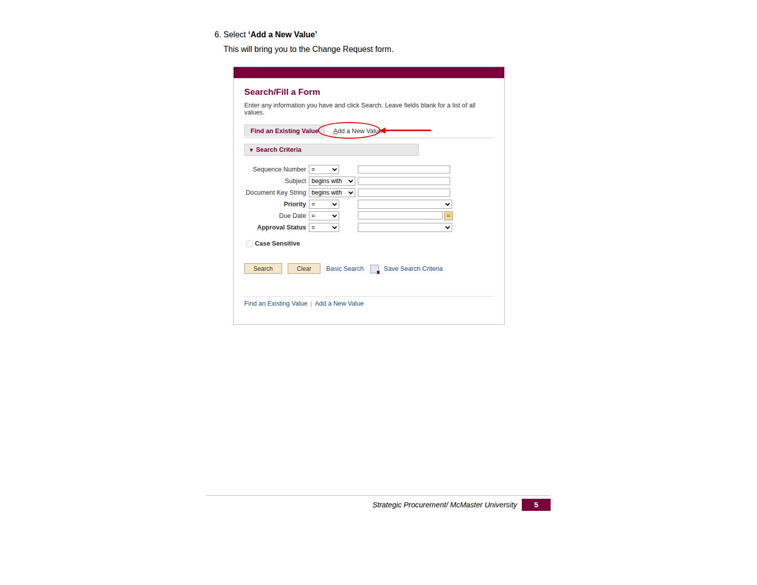Select ‘Add a New Value’
This will bring you to the Change Request form.
▾
Search/Fill a Form
Enter any information you have and click Search. Leave fields blank for a list of all values.
Find an Existing Value Add a New Value
▼Search Criteria
| Sequence Number | = | |
| Subject | begins with | |
| Document Key String | begins with | |
| Priority | = | |
| Due Date | = | 31 |
| Approval Status | = | |
Case Sensitive
Search Clear Basic Search Save Search Criteria
Find an Existing Value|Add a New Value
Strategic Procurement/ McMaster University
5